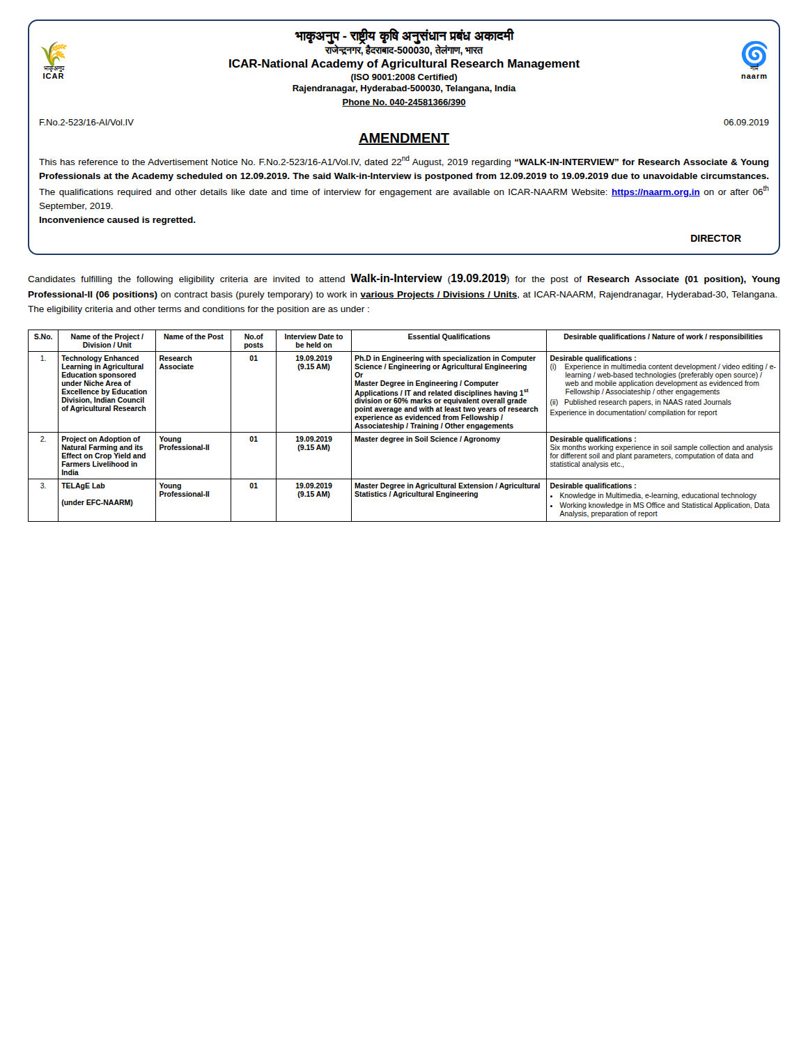🌾
भाकृअनुप
ICAR
भाकृअनुप - राष्ट्रीय कृषि अनुसंधान प्रबंध अकादमी
राजेन्द्रनगर, हैदराबाद-500030, तेलंगाण, भारत
ICAR-National Academy of Agricultural Research Management
(ISO 9001:2008 Certified)
Rajendranagar, Hyderabad-500030, Telangana, India
🌀
नार्म
naarm
Phone No. 040-24581366/390
F.No.2-523/16-AI/Vol.IV
06.09.2019
AMENDMENT
This has reference to the Advertisement Notice No. F.No.2-523/16-A1/Vol.IV, dated 22nd August, 2019 regarding “WALK-IN-INTERVIEW” for Research Associate & Young Professionals at the Academy scheduled on 12.09.2019. The said Walk-in-Interview is postponed from 12.09.2019 to 19.09.2019 due to unavoidable circumstances. The qualifications required and other details like date and time of interview for engagement are available on ICAR-NAARM Website: https://naarm.org.in on or after 06th September, 2019.
Inconvenience caused is regretted.
DIRECTOR
Candidates fulfilling the following eligibility criteria are invited to attend Walk-in-Interview (19.09.2019) for the post of Research Associate (01 position), Young Professional-II (06 positions) on contract basis (purely temporary) to work in various Projects / Divisions / Units, at ICAR-NAARM, Rajendranagar, Hyderabad-30, Telangana. The eligibility criteria and other terms and conditions for the position are as under :
| S.No. | Name of the Project / Division / Unit | Name of the Post | No.of posts | Interview Date to be held on | Essential Qualifications | Desirable qualifications / Nature of work / responsibilities |
| --- | --- | --- | --- | --- | --- | --- |
| 1. | Technology Enhanced Learning in Agricultural Education sponsored under Niche Area of Excellence by Education Division, Indian Council of Agricultural Research | Research Associate | 01 | 19.09.2019 (9.15 AM) | Ph.D in Engineering with specialization in Computer Science / Engineering or Agricultural Engineering Or Master Degree in Engineering / Computer Applications / IT and related disciplines having 1 st division or 60% marks or equivalent overall grade point average and with at least two years of research experience as evidenced from Fellowship / Associateship / Training / Other engagements | Desirable qualifications : (i) Experience in multimedia content development / video editing / e-learning / web-based technologies (preferably open source) / web and mobile application development as evidenced from Fellowship / Associateship / other engagements (ii) Published research papers, in NAAS rated Journals Experience in documentation/ compilation for report |
| 2. | Project on Adoption of Natural Farming and its Effect on Crop Yield and Farmers Livelihood in India | Young Professional-II | 01 | 19.09.2019 (9.15 AM) | Master degree in Soil Science / Agronomy | Desirable qualifications : Six months working experience in soil sample collection and analysis for different soil and plant parameters, computation of data and statistical analysis etc., |
| 3. | TELAgE Lab (under EFC-NAARM) | Young Professional-II | 01 | 19.09.2019 (9.15 AM) | Master Degree in Agricultural Extension / Agricultural Statistics / Agricultural Engineering | Desirable qualifications : Knowledge in Multimedia, e-learning, educational technology Working knowledge in MS Office and Statistical Application, Data Analysis, preparation of report |